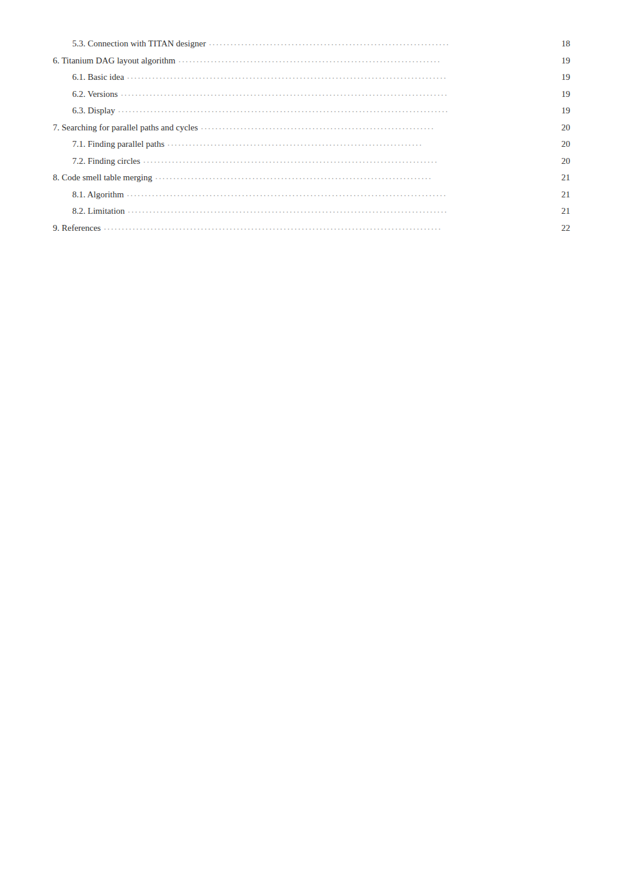5.3. Connection with TITAN designer ................................................................... 18
6. Titanium DAG layout algorithm ......................................................................... 19
6.1. Basic idea ......................................................................................... 19
6.2. Versions ........................................................................................... 19
6.3. Display ............................................................................................ 19
7. Searching for parallel paths and cycles ................................................................. 20
7.1. Finding parallel paths ....................................................................... 20
7.2. Finding circles .................................................................................. 20
8. Code smell table merging ............................................................................. 21
8.1. Algorithm ......................................................................................... 21
8.2. Limitation ......................................................................................... 21
9. References .............................................................................................. 22